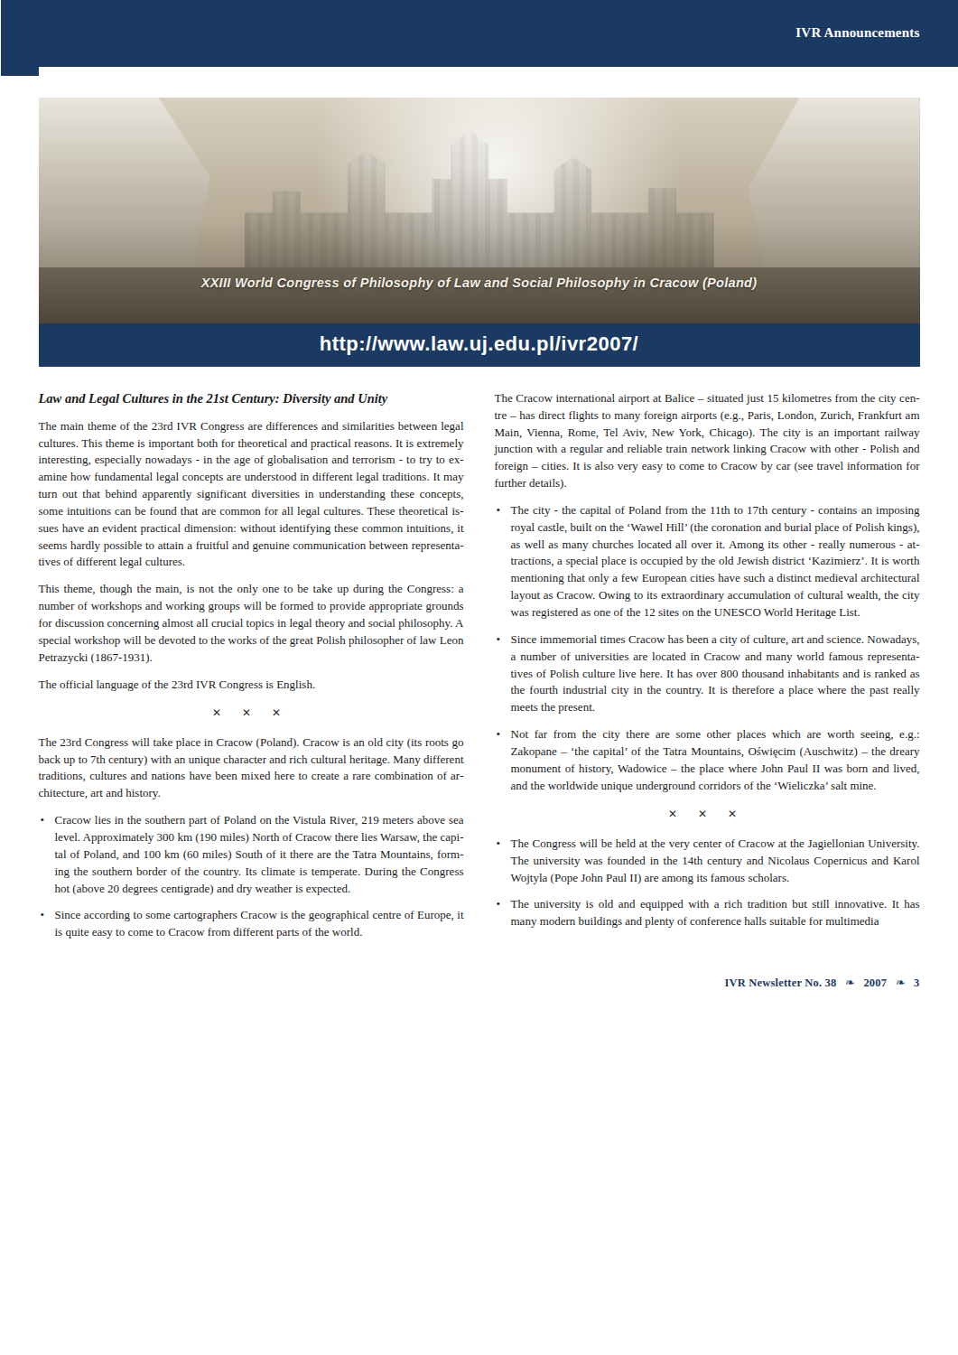IVR Announcements
XXIII World Congress of Philosophy of Law and Social Philosophy in Cracow (Poland)
http://www.law.uj.edu.pl/ivr2007/
Law and Legal Cultures in the 21st Century: Diversity and Unity
The main theme of the 23rd IVR Congress are differences and similarities between legal cultures. This theme is important both for theoretical and practical reasons. It is extremely interesting, especially nowadays - in the age of globalisation and terrorism - to try to examine how fundamental legal concepts are understood in different legal traditions. It may turn out that behind apparently significant diversities in understanding these concepts, some intuitions can be found that are common for all legal cultures. These theoretical issues have an evident practical dimension: without identifying these common intuitions, it seems hardly possible to attain a fruitful and genuine communication between representatives of different legal cultures.
This theme, though the main, is not the only one to be take up during the Congress: a number of workshops and working groups will be formed to provide appropriate grounds for discussion concerning almost all crucial topics in legal theory and social philosophy. A special workshop will be devoted to the works of the great Polish philosopher of law Leon Petrazycki (1867-1931).
The official language of the 23rd IVR Congress is English.
✕ ✕ ✕
The 23rd Congress will take place in Cracow (Poland). Cracow is an old city (its roots go back up to 7th century) with an unique character and rich cultural heritage. Many different traditions, cultures and nations have been mixed here to create a rare combination of architecture, art and history.
Cracow lies in the southern part of Poland on the Vistula River, 219 meters above sea level. Approximately 300 km (190 miles) North of Cracow there lies Warsaw, the capital of Poland, and 100 km (60 miles) South of it there are the Tatra Mountains, forming the southern border of the country. Its climate is temperate. During the Congress hot (above 20 degrees centigrade) and dry weather is expected.
Since according to some cartographers Cracow is the geographical centre of Europe, it is quite easy to come to Cracow from different parts of the world.
The Cracow international airport at Balice – situated just 15 kilometres from the city centre – has direct flights to many foreign airports (e.g., Paris, London, Zurich, Frankfurt am Main, Vienna, Rome, Tel Aviv, New York, Chicago). The city is an important railway junction with a regular and reliable train network linking Cracow with other - Polish and foreign – cities. It is also very easy to come to Cracow by car (see travel information for further details).
The city - the capital of Poland from the 11th to 17th century - contains an imposing royal castle, built on the ‘Wawel Hill’ (the coronation and burial place of Polish kings), as well as many churches located all over it. Among its other - really numerous - attractions, a special place is occupied by the old Jewish district ‘Kazimierz’. It is worth mentioning that only a few European cities have such a distinct medieval architectural layout as Cracow. Owing to its extraordinary accumulation of cultural wealth, the city was registered as one of the 12 sites on the UNESCO World Heritage List.
Since immemorial times Cracow has been a city of culture, art and science. Nowadays, a number of universities are located in Cracow and many world famous representatives of Polish culture live here. It has over 800 thousand inhabitants and is ranked as the fourth industrial city in the country. It is therefore a place where the past really meets the present.
Not far from the city there are some other places which are worth seeing, e.g.: Zakopane – ‘the capital’ of the Tatra Mountains, Oświęcim (Auschwitz) – the dreary monument of history, Wadowice – the place where John Paul II was born and lived, and the worldwide unique underground corridors of the ‘Wieliczka’ salt mine.
✕ ✕ ✕
The Congress will be held at the very center of Cracow at the Jagiellonian University. The university was founded in the 14th century and Nicolaus Copernicus and Karol Wojtyla (Pope John Paul II) are among its famous scholars.
The university is old and equipped with a rich tradition but still innovative. It has many modern buildings and plenty of conference halls suitable for multimedia
IVR Newsletter No. 38 ❧ 2007 ❧ 3